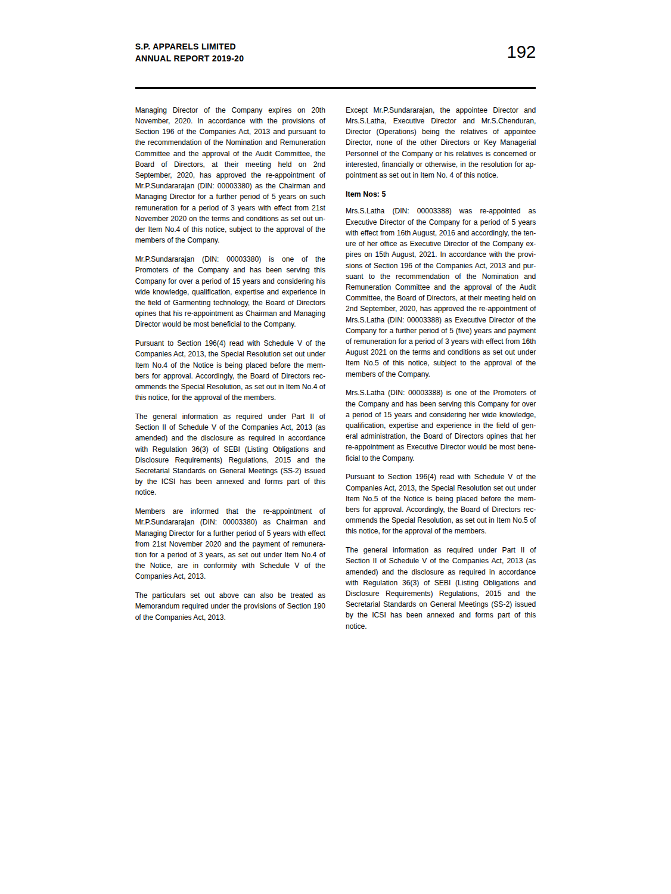S.P. Apparels Limited
Annual Report 2019-20
192
Managing Director of the Company expires on 20th November, 2020. In accordance with the provisions of Section 196 of the Companies Act, 2013 and pursuant to the recommendation of the Nomination and Remuneration Committee and the approval of the Audit Committee, the Board of Directors, at their meeting held on 2nd September, 2020, has approved the re-appointment of Mr.P.Sundararajan (DIN: 00003380) as the Chairman and Managing Director for a further period of 5 years on such remuneration for a period of 3 years with effect from 21st November 2020 on the terms and conditions as set out under Item No.4 of this notice, subject to the approval of the members of the Company.
Mr.P.Sundararajan (DIN: 00003380) is one of the Promoters of the Company and has been serving this Company for over a period of 15 years and considering his wide knowledge, qualification, expertise and experience in the field of Garmenting technology, the Board of Directors opines that his re-appointment as Chairman and Managing Director would be most beneficial to the Company.
Pursuant to Section 196(4) read with Schedule V of the Companies Act, 2013, the Special Resolution set out under Item No.4 of the Notice is being placed before the members for approval. Accordingly, the Board of Directors recommends the Special Resolution, as set out in Item No.4 of this notice, for the approval of the members.
The general information as required under Part II of Section II of Schedule V of the Companies Act, 2013 (as amended) and the disclosure as required in accordance with Regulation 36(3) of SEBI (Listing Obligations and Disclosure Requirements) Regulations, 2015 and the Secretarial Standards on General Meetings (SS-2) issued by the ICSI has been annexed and forms part of this notice.
Members are informed that the re-appointment of Mr.P.Sundararajan (DIN: 00003380) as Chairman and Managing Director for a further period of 5 years with effect from 21st November 2020 and the payment of remuneration for a period of 3 years, as set out under Item No.4 of the Notice, are in conformity with Schedule V of the Companies Act, 2013.
The particulars set out above can also be treated as Memorandum required under the provisions of Section 190 of the Companies Act, 2013.
Except Mr.P.Sundararajan, the appointee Director and Mrs.S.Latha, Executive Director and Mr.S.Chenduran, Director (Operations) being the relatives of appointee Director, none of the other Directors or Key Managerial Personnel of the Company or his relatives is concerned or interested, financially or otherwise, in the resolution for appointment as set out in Item No. 4 of this notice.
Item Nos: 5
Mrs.S.Latha (DIN: 00003388) was re-appointed as Executive Director of the Company for a period of 5 years with effect from 16th August, 2016 and accordingly, the tenure of her office as Executive Director of the Company expires on 15th August, 2021. In accordance with the provisions of Section 196 of the Companies Act, 2013 and pursuant to the recommendation of the Nomination and Remuneration Committee and the approval of the Audit Committee, the Board of Directors, at their meeting held on 2nd September, 2020, has approved the re-appointment of Mrs.S.Latha (DIN: 00003388) as Executive Director of the Company for a further period of 5 (five) years and payment of remuneration for a period of 3 years with effect from 16th August 2021 on the terms and conditions as set out under Item No.5 of this notice, subject to the approval of the members of the Company.
Mrs.S.Latha (DIN: 00003388) is one of the Promoters of the Company and has been serving this Company for over a period of 15 years and considering her wide knowledge, qualification, expertise and experience in the field of general administration, the Board of Directors opines that her re-appointment as Executive Director would be most beneficial to the Company.
Pursuant to Section 196(4) read with Schedule V of the Companies Act, 2013, the Special Resolution set out under Item No.5 of the Notice is being placed before the members for approval. Accordingly, the Board of Directors recommends the Special Resolution, as set out in Item No.5 of this notice, for the approval of the members.
The general information as required under Part II of Section II of Schedule V of the Companies Act, 2013 (as amended) and the disclosure as required in accordance with Regulation 36(3) of SEBI (Listing Obligations and Disclosure Requirements) Regulations, 2015 and the Secretarial Standards on General Meetings (SS-2) issued by the ICSI has been annexed and forms part of this notice.